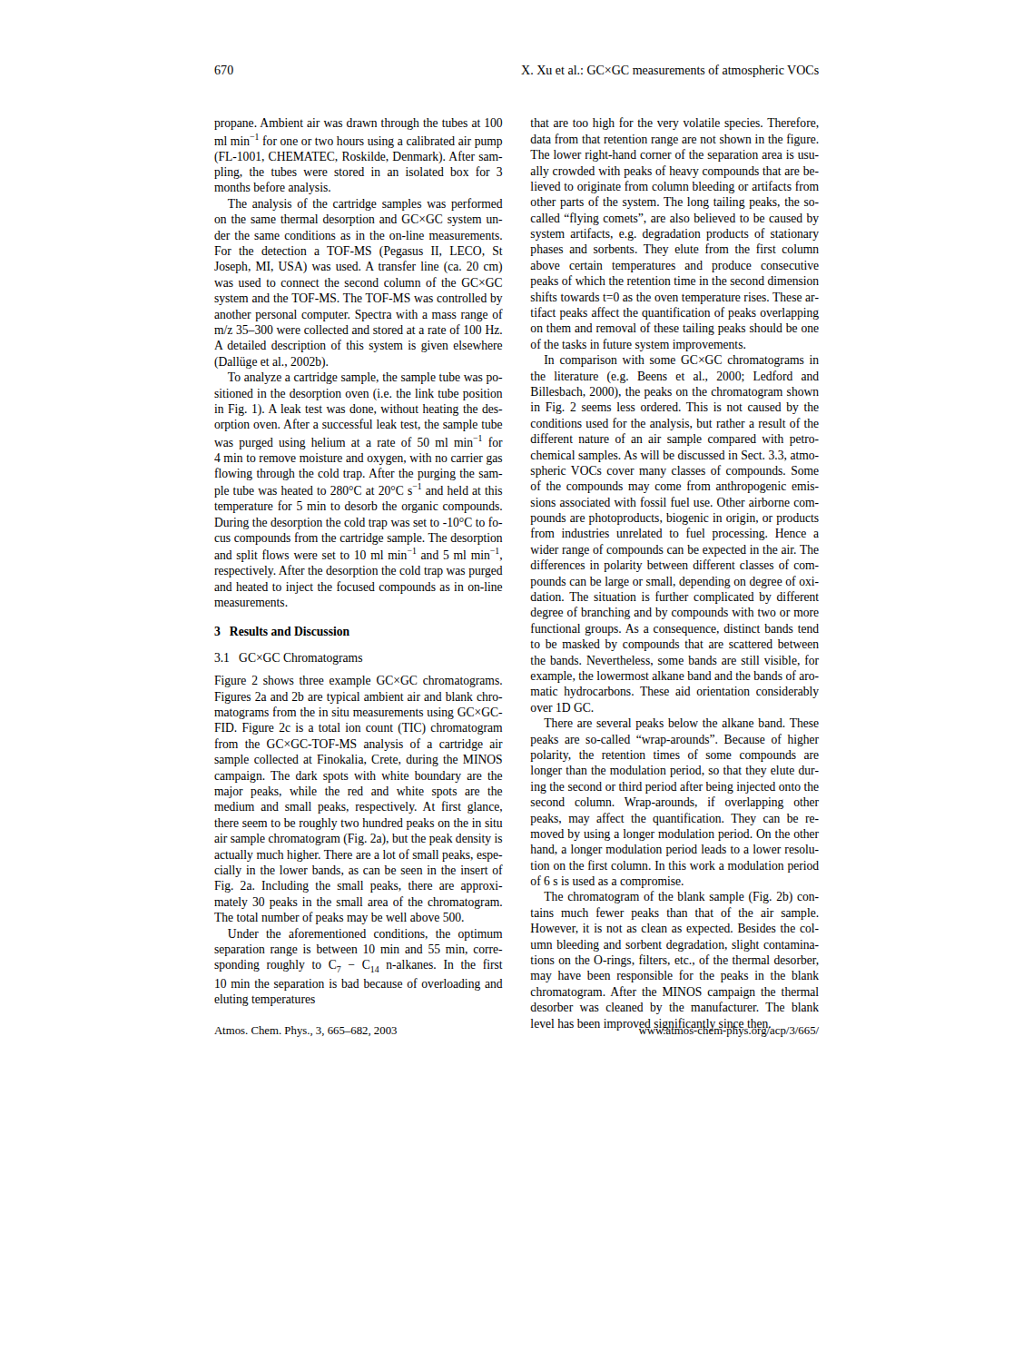670
X. Xu et al.: GC×GC measurements of atmospheric VOCs
propane. Ambient air was drawn through the tubes at 100 ml min−1 for one or two hours using a calibrated air pump (FL-1001, CHEMATEC, Roskilde, Denmark). After sampling, the tubes were stored in an isolated box for 3 months before analysis.
The analysis of the cartridge samples was performed on the same thermal desorption and GC×GC system under the same conditions as in the on-line measurements. For the detection a TOF-MS (Pegasus II, LECO, St Joseph, MI, USA) was used. A transfer line (ca. 20 cm) was used to connect the second column of the GC×GC system and the TOF-MS. The TOF-MS was controlled by another personal computer. Spectra with a mass range of m/z 35–300 were collected and stored at a rate of 100 Hz. A detailed description of this system is given elsewhere (Dallüge et al., 2002b).
To analyze a cartridge sample, the sample tube was positioned in the desorption oven (i.e. the link tube position in Fig. 1). A leak test was done, without heating the desorption oven. After a successful leak test, the sample tube was purged using helium at a rate of 50 ml min−1 for 4 min to remove moisture and oxygen, with no carrier gas flowing through the cold trap. After the purging the sample tube was heated to 280°C at 20°C s−1 and held at this temperature for 5 min to desorb the organic compounds. During the desorption the cold trap was set to -10°C to focus compounds from the cartridge sample. The desorption and split flows were set to 10 ml min−1 and 5 ml min−1, respectively. After the desorption the cold trap was purged and heated to inject the focused compounds as in on-line measurements.
3 Results and Discussion
3.1 GC×GC Chromatograms
Figure 2 shows three example GC×GC chromatograms. Figures 2a and 2b are typical ambient air and blank chromatograms from the in situ measurements using GC×GC-FID. Figure 2c is a total ion count (TIC) chromatogram from the GC×GC-TOF-MS analysis of a cartridge air sample collected at Finokalia, Crete, during the MINOS campaign. The dark spots with white boundary are the major peaks, while the red and white spots are the medium and small peaks, respectively. At first glance, there seem to be roughly two hundred peaks on the in situ air sample chromatogram (Fig. 2a), but the peak density is actually much higher. There are a lot of small peaks, especially in the lower bands, as can be seen in the insert of Fig. 2a. Including the small peaks, there are approximately 30 peaks in the small area of the chromatogram. The total number of peaks may be well above 500.
Under the aforementioned conditions, the optimum separation range is between 10 min and 55 min, corresponding roughly to C7 − C14 n-alkanes. In the first 10 min the separation is bad because of overloading and eluting temperatures
that are too high for the very volatile species. Therefore, data from that retention range are not shown in the figure. The lower right-hand corner of the separation area is usually crowded with peaks of heavy compounds that are believed to originate from column bleeding or artifacts from other parts of the system. The long tailing peaks, the so-called “flying comets”, are also believed to be caused by system artifacts, e.g. degradation products of stationary phases and sorbents. They elute from the first column above certain temperatures and produce consecutive peaks of which the retention time in the second dimension shifts towards t=0 as the oven temperature rises. These artifact peaks affect the quantification of peaks overlapping on them and removal of these tailing peaks should be one of the tasks in future system improvements.
In comparison with some GC×GC chromatograms in the literature (e.g. Beens et al., 2000; Ledford and Billesbach, 2000), the peaks on the chromatogram shown in Fig. 2 seems less ordered. This is not caused by the conditions used for the analysis, but rather a result of the different nature of an air sample compared with petrochemical samples. As will be discussed in Sect. 3.3, atmospheric VOCs cover many classes of compounds. Some of the compounds may come from anthropogenic emissions associated with fossil fuel use. Other airborne compounds are photoproducts, biogenic in origin, or products from industries unrelated to fuel processing. Hence a wider range of compounds can be expected in the air. The differences in polarity between different classes of compounds can be large or small, depending on degree of oxidation. The situation is further complicated by different degree of branching and by compounds with two or more functional groups. As a consequence, distinct bands tend to be masked by compounds that are scattered between the bands. Nevertheless, some bands are still visible, for example, the lowermost alkane band and the bands of aromatic hydrocarbons. These aid orientation considerably over 1D GC.
There are several peaks below the alkane band. These peaks are so-called “wrap-arounds”. Because of higher polarity, the retention times of some compounds are longer than the modulation period, so that they elute during the second or third period after being injected onto the second column. Wrap-arounds, if overlapping other peaks, may affect the quantification. They can be removed by using a longer modulation period. On the other hand, a longer modulation period leads to a lower resolution on the first column. In this work a modulation period of 6 s is used as a compromise.
The chromatogram of the blank sample (Fig. 2b) contains much fewer peaks than that of the air sample. However, it is not as clean as expected. Besides the column bleeding and sorbent degradation, slight contaminations on the O-rings, filters, etc., of the thermal desorber, may have been responsible for the peaks in the blank chromatogram. After the MINOS campaign the thermal desorber was cleaned by the manufacturer. The blank level has been improved significantly since then.
Atmos. Chem. Phys., 3, 665–682, 2003
www.atmos-chem-phys.org/acp/3/665/